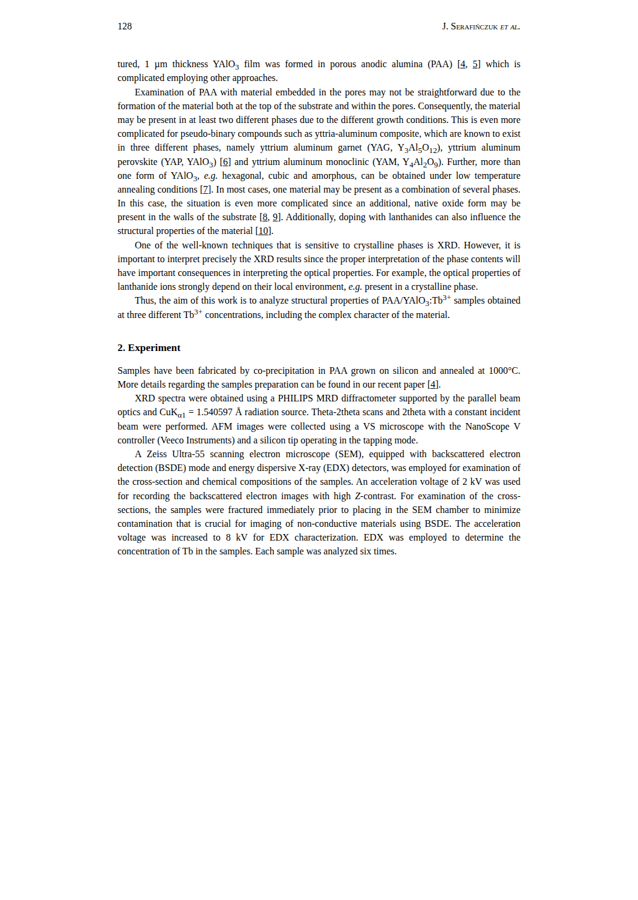128 J. Serafińczuk et al.
tured, 1 µm thickness YAlO3 film was formed in porous anodic alumina (PAA) [4, 5] which is complicated employing other approaches.
Examination of PAA with material embedded in the pores may not be straightforward due to the formation of the material both at the top of the substrate and within the pores. Consequently, the material may be present in at least two different phases due to the different growth conditions. This is even more complicated for pseudo-binary compounds such as yttria-aluminum composite, which are known to exist in three different phases, namely yttrium aluminum garnet (YAG, Y3Al5O12), yttrium aluminum perovskite (YAP, YAlO3) [6] and yttrium aluminum monoclinic (YAM, Y4Al2O9). Further, more than one form of YAlO3, e.g. hexagonal, cubic and amorphous, can be obtained under low temperature annealing conditions [7]. In most cases, one material may be present as a combination of several phases. In this case, the situation is even more complicated since an additional, native oxide form may be present in the walls of the substrate [8, 9]. Additionally, doping with lanthanides can also influence the structural properties of the material [10].
One of the well-known techniques that is sensitive to crystalline phases is XRD. However, it is important to interpret precisely the XRD results since the proper interpretation of the phase contents will have important consequences in interpreting the optical properties. For example, the optical properties of lanthanide ions strongly depend on their local environment, e.g. present in a crystalline phase.
Thus, the aim of this work is to analyze structural properties of PAA/YAlO3:Tb3+ samples obtained at three different Tb3+ concentrations, including the complex character of the material.
2. Experiment
Samples have been fabricated by co-precipitation in PAA grown on silicon and annealed at 1000°C. More details regarding the samples preparation can be found in our recent paper [4].
XRD spectra were obtained using a PHILIPS MRD diffractometer supported by the parallel beam optics and CuKα1 = 1.540597 Å radiation source. Theta-2theta scans and 2theta with a constant incident beam were performed. AFM images were collected using a VS microscope with the NanoScope V controller (Veeco Instruments) and a silicon tip operating in the tapping mode.
A Zeiss Ultra-55 scanning electron microscope (SEM), equipped with backscattered electron detection (BSDE) mode and energy dispersive X-ray (EDX) detectors, was employed for examination of the cross-section and chemical compositions of the samples. An acceleration voltage of 2 kV was used for recording the backscattered electron images with high Z-contrast. For examination of the cross-sections, the samples were fractured immediately prior to placing in the SEM chamber to minimize contamination that is crucial for imaging of non-conductive materials using BSDE. The acceleration voltage was increased to 8 kV for EDX characterization. EDX was employed to determine the concentration of Tb in the samples. Each sample was analyzed six times.